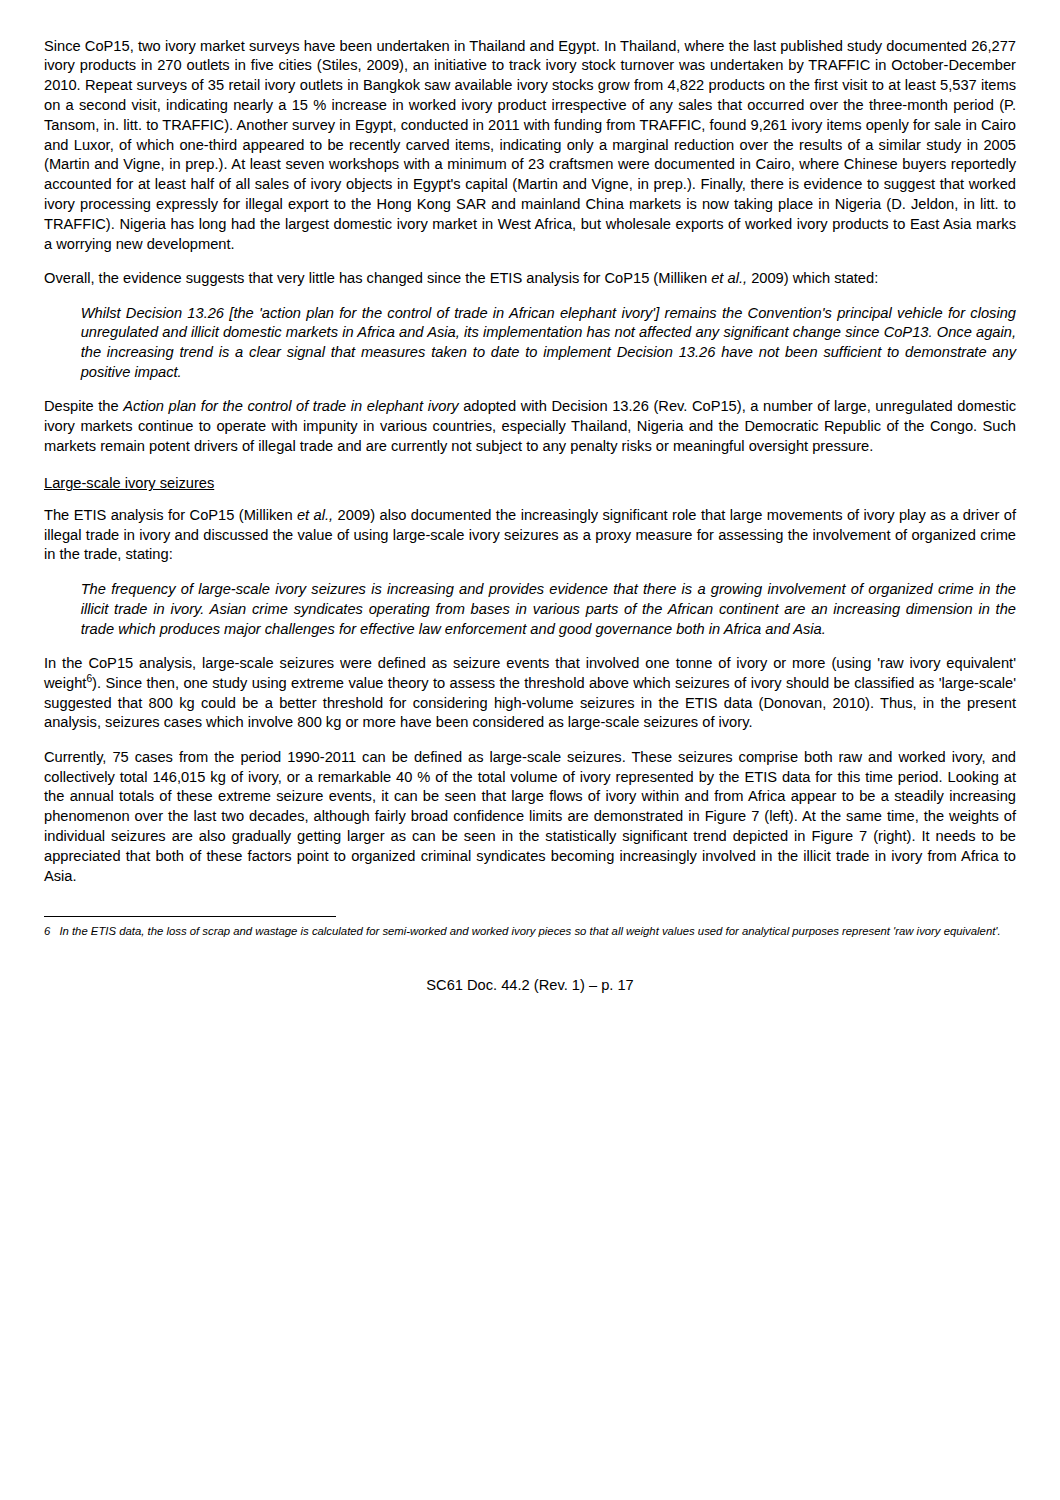Since CoP15, two ivory market surveys have been undertaken in Thailand and Egypt. In Thailand, where the last published study documented 26,277 ivory products in 270 outlets in five cities (Stiles, 2009), an initiative to track ivory stock turnover was undertaken by TRAFFIC in October-December 2010. Repeat surveys of 35 retail ivory outlets in Bangkok saw available ivory stocks grow from 4,822 products on the first visit to at least 5,537 items on a second visit, indicating nearly a 15 % increase in worked ivory product irrespective of any sales that occurred over the three-month period (P. Tansom, in. litt. to TRAFFIC). Another survey in Egypt, conducted in 2011 with funding from TRAFFIC, found 9,261 ivory items openly for sale in Cairo and Luxor, of which one-third appeared to be recently carved items, indicating only a marginal reduction over the results of a similar study in 2005 (Martin and Vigne, in prep.). At least seven workshops with a minimum of 23 craftsmen were documented in Cairo, where Chinese buyers reportedly accounted for at least half of all sales of ivory objects in Egypt's capital (Martin and Vigne, in prep.). Finally, there is evidence to suggest that worked ivory processing expressly for illegal export to the Hong Kong SAR and mainland China markets is now taking place in Nigeria (D. Jeldon, in litt. to TRAFFIC). Nigeria has long had the largest domestic ivory market in West Africa, but wholesale exports of worked ivory products to East Asia marks a worrying new development.
Overall, the evidence suggests that very little has changed since the ETIS analysis for CoP15 (Milliken et al., 2009) which stated:
Whilst Decision 13.26 [the 'action plan for the control of trade in African elephant ivory'] remains the Convention's principal vehicle for closing unregulated and illicit domestic markets in Africa and Asia, its implementation has not affected any significant change since CoP13. Once again, the increasing trend is a clear signal that measures taken to date to implement Decision 13.26 have not been sufficient to demonstrate any positive impact.
Despite the Action plan for the control of trade in elephant ivory adopted with Decision 13.26 (Rev. CoP15), a number of large, unregulated domestic ivory markets continue to operate with impunity in various countries, especially Thailand, Nigeria and the Democratic Republic of the Congo. Such markets remain potent drivers of illegal trade and are currently not subject to any penalty risks or meaningful oversight pressure.
Large-scale ivory seizures
The ETIS analysis for CoP15 (Milliken et al., 2009) also documented the increasingly significant role that large movements of ivory play as a driver of illegal trade in ivory and discussed the value of using large-scale ivory seizures as a proxy measure for assessing the involvement of organized crime in the trade, stating:
The frequency of large-scale ivory seizures is increasing and provides evidence that there is a growing involvement of organized crime in the illicit trade in ivory. Asian crime syndicates operating from bases in various parts of the African continent are an increasing dimension in the trade which produces major challenges for effective law enforcement and good governance both in Africa and Asia.
In the CoP15 analysis, large-scale seizures were defined as seizure events that involved one tonne of ivory or more (using 'raw ivory equivalent' weight6). Since then, one study using extreme value theory to assess the threshold above which seizures of ivory should be classified as 'large-scale' suggested that 800 kg could be a better threshold for considering high-volume seizures in the ETIS data (Donovan, 2010). Thus, in the present analysis, seizures cases which involve 800 kg or more have been considered as large-scale seizures of ivory.
Currently, 75 cases from the period 1990-2011 can be defined as large-scale seizures. These seizures comprise both raw and worked ivory, and collectively total 146,015 kg of ivory, or a remarkable 40 % of the total volume of ivory represented by the ETIS data for this time period. Looking at the annual totals of these extreme seizure events, it can be seen that large flows of ivory within and from Africa appear to be a steadily increasing phenomenon over the last two decades, although fairly broad confidence limits are demonstrated in Figure 7 (left). At the same time, the weights of individual seizures are also gradually getting larger as can be seen in the statistically significant trend depicted in Figure 7 (right). It needs to be appreciated that both of these factors point to organized criminal syndicates becoming increasingly involved in the illicit trade in ivory from Africa to Asia.
6 In the ETIS data, the loss of scrap and wastage is calculated for semi-worked and worked ivory pieces so that all weight values used for analytical purposes represent 'raw ivory equivalent'.
SC61 Doc. 44.2 (Rev. 1) – p. 17